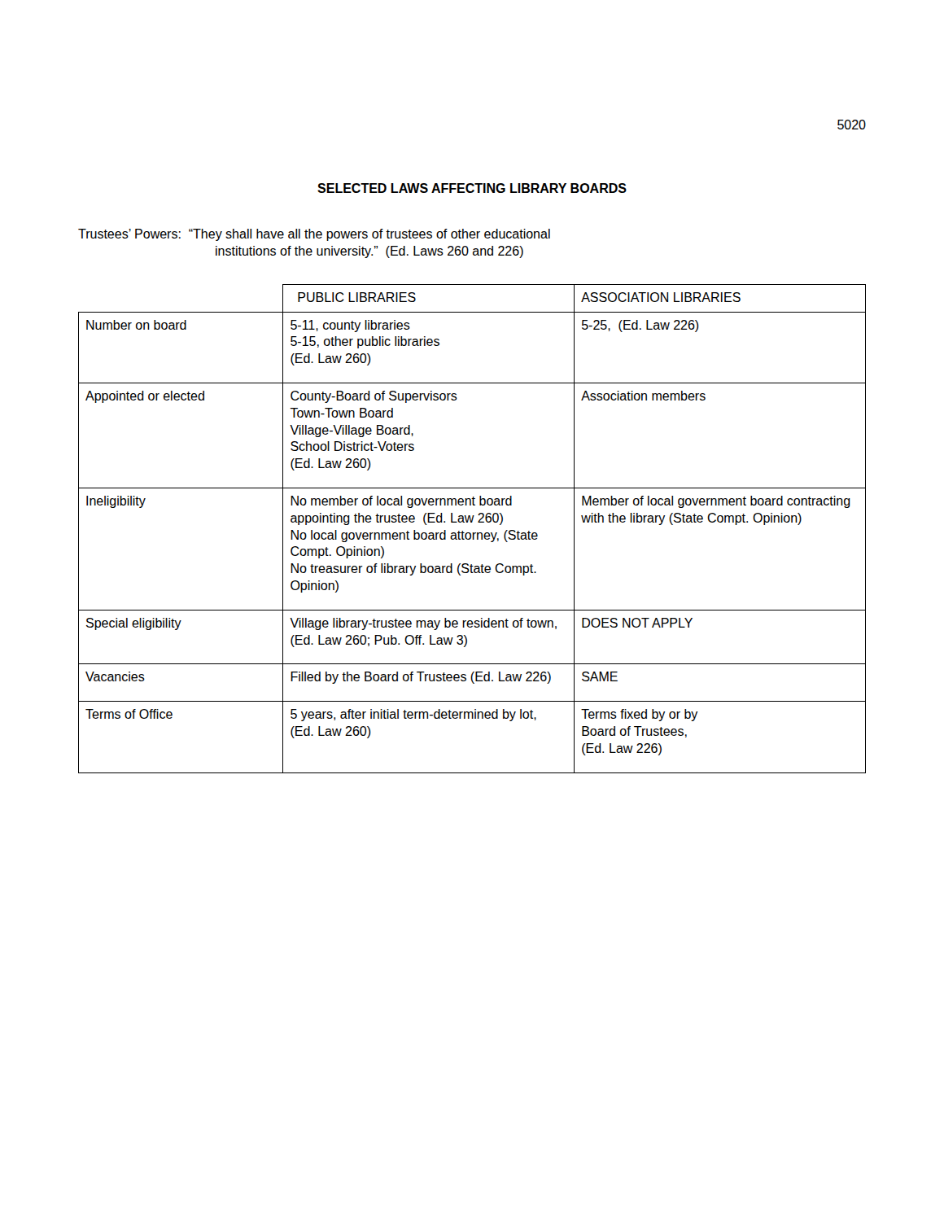5020
SELECTED LAWS AFFECTING LIBRARY BOARDS
Trustees’ Powers: “They shall have all the powers of trustees of other educational institutions of the university.” (Ed. Laws 260 and 226)
| | PUBLIC LIBRARIES | ASSOCIATION LIBRARIES |
| --- | --- | --- |
| Number on board | 5-11, county libraries 5-15, other public libraries (Ed. Law 260) | 5-25, (Ed. Law 226) |
| Appointed or elected | County-Board of Supervisors Town-Town Board Village-Village Board, School District-Voters (Ed. Law 260) | Association members |
| Ineligibility | No member of local government board appointing the trustee (Ed. Law 260) No local government board attorney, (State Compt. Opinion) No treasurer of library board (State Compt. Opinion) | Member of local government board contracting with the library (State Compt. Opinion) |
| Special eligibility | Village library-trustee may be resident of town, (Ed. Law 260; Pub. Off. Law 3) | DOES NOT APPLY |
| Vacancies | Filled by the Board of Trustees (Ed. Law 226) | SAME |
| Terms of Office | 5 years, after initial term-determined by lot, (Ed. Law 260) | Terms fixed by or by Board of Trustees, (Ed. Law 226) |